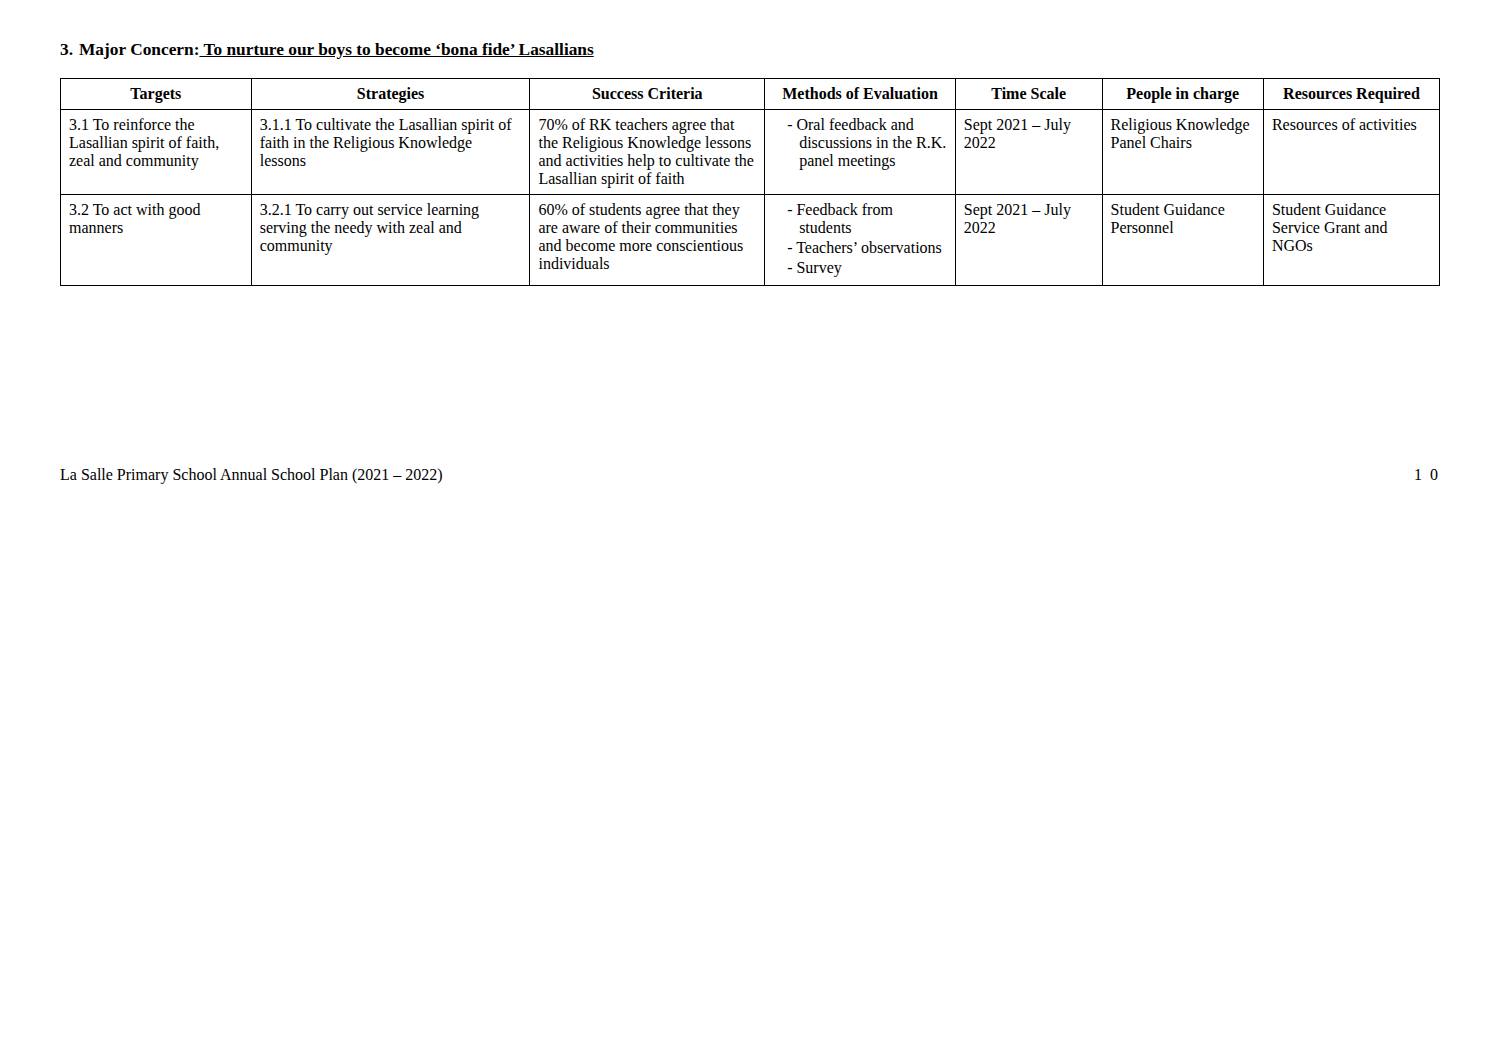3. Major Concern: To nurture our boys to become ‘bona fide’ Lasallians
| Targets | Strategies | Success Criteria | Methods of Evaluation | Time Scale | People in charge | Resources Required |
| --- | --- | --- | --- | --- | --- | --- |
| 3.1 To reinforce the Lasallian spirit of faith, zeal and community | 3.1.1 To cultivate the Lasallian spirit of faith in the Religious Knowledge lessons | 70% of RK teachers agree that the Religious Knowledge lessons and activities help to cultivate the Lasallian spirit of faith | Oral feedback and discussions in the R.K. panel meetings | Sept 2021 – July 2022 | Religious Knowledge Panel Chairs | Resources of activities |
| 3.2 To act with good manners | 3.2.1 To carry out service learning serving the needy with zeal and community | 60% of students agree that they are aware of their communities and become more conscientious individuals | Feedback from students Teachers’ observations Survey | Sept 2021 – July 2022 | Student Guidance Personnel | Student Guidance Service Grant and NGOs |
La Salle Primary School Annual School Plan (2021 – 2022) 1 0